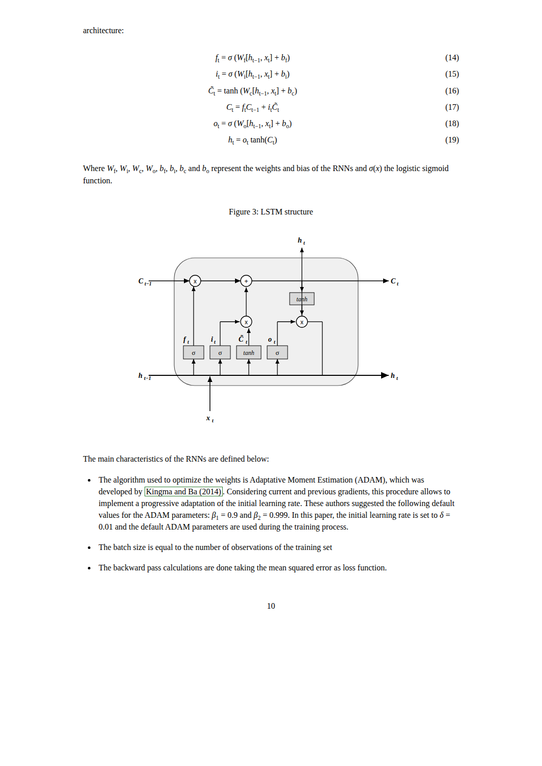architecture:
| f t = σ ( W f [ h t−1 , x t ] + b f ) | (14) |
| i t = σ ( W i [ h t−1 , x t ] + b i ) | (15) |
| C̃ t = tanh ( W c [ h t−1 , x t ] + b c ) | (16) |
| C t = f t C t−1 + i t C̃ t | (17) |
| o t = σ ( W o [ h t−1 , x t ] + b o ) | (18) |
| h t = o t tanh ( C t ) | (19) |
Where Wf, Wi, Wc, Wo, bf, bi, bc and bo represent the weights and bias of the RNNs and σ(x) the logistic sigmoid function.
Figure 3: LSTM structure
x + x x tanh σ σ tanh σ x t C t−1 C t h t−1 h t h t f t i t C̃ t o t
The main characteristics of the RNNs are defined below:
The algorithm used to optimize the weights is Adaptative Moment Estimation (ADAM), which was developed by Kingma and Ba (2014). Considering current and previous gradients, this procedure allows to implement a progressive adaptation of the initial learning rate. These authors suggested the following default values for the ADAM parameters: β1 = 0.9 and β2 = 0.999. In this paper, the initial learning rate is set to δ = 0.01 and the default ADAM parameters are used during the training process.
The batch size is equal to the number of observations of the training set
The backward pass calculations are done taking the mean squared error as loss function.
10